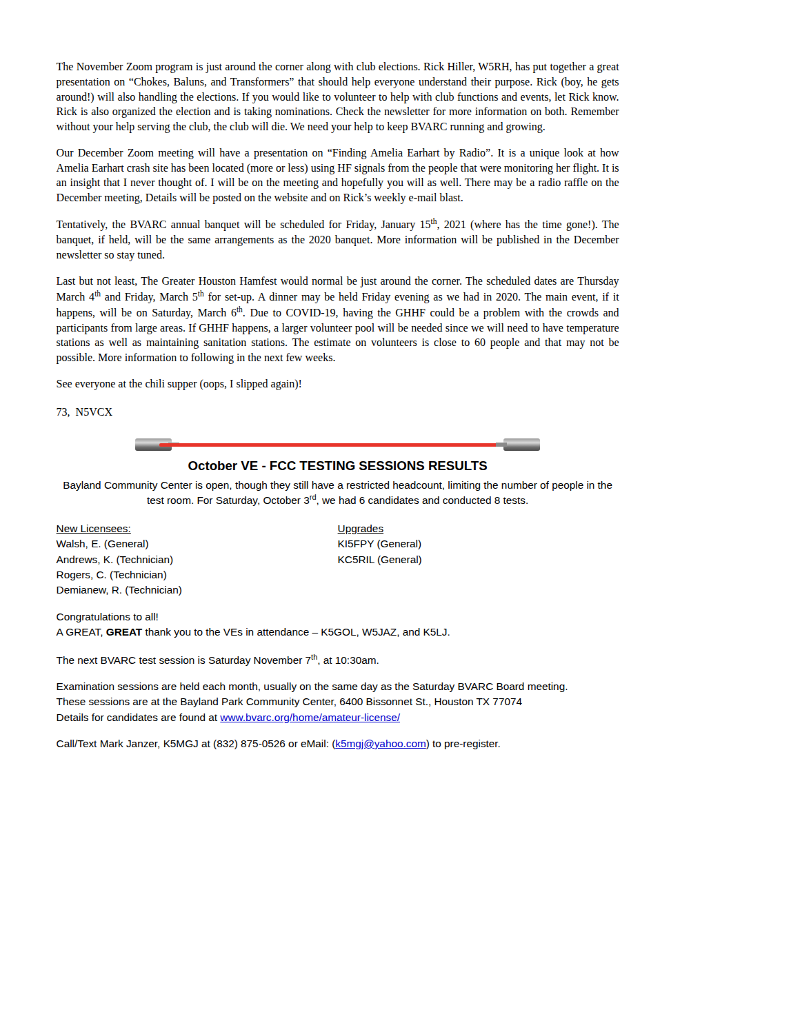The November Zoom program is just around the corner along with club elections. Rick Hiller, W5RH, has put together a great presentation on “Chokes, Baluns, and Transformers” that should help everyone understand their purpose. Rick (boy, he gets around!) will also handling the elections. If you would like to volunteer to help with club functions and events, let Rick know. Rick is also organized the election and is taking nominations. Check the newsletter for more information on both. Remember without your help serving the club, the club will die. We need your help to keep BVARC running and growing.
Our December Zoom meeting will have a presentation on “Finding Amelia Earhart by Radio”. It is a unique look at how Amelia Earhart crash site has been located (more or less) using HF signals from the people that were monitoring her flight. It is an insight that I never thought of. I will be on the meeting and hopefully you will as well. There may be a radio raffle on the December meeting, Details will be posted on the website and on Rick’s weekly e-mail blast.
Tentatively, the BVARC annual banquet will be scheduled for Friday, January 15th, 2021 (where has the time gone!). The banquet, if held, will be the same arrangements as the 2020 banquet. More information will be published in the December newsletter so stay tuned.
Last but not least, The Greater Houston Hamfest would normal be just around the corner. The scheduled dates are Thursday March 4th and Friday, March 5th for set-up. A dinner may be held Friday evening as we had in 2020. The main event, if it happens, will be on Saturday, March 6th. Due to COVID-19, having the GHHF could be a problem with the crowds and participants from large areas. If GHHF happens, a larger volunteer pool will be needed since we will need to have temperature stations as well as maintaining sanitation stations. The estimate on volunteers is close to 60 people and that may not be possible. More information to following in the next few weeks.
See everyone at the chili supper (oops, I slipped again)!
73, N5VCX
October VE - FCC TESTING SESSIONS RESULTS
Bayland Community Center is open, though they still have a restricted headcount, limiting the number of people in the test room. For Saturday, October 3rd, we had 6 candidates and conducted 8 tests.
| New Licensees: Walsh, E. (General) Andrews, K. (Technician) Rogers, C. (Technician) Demianew, R. (Technician) | Upgrades KI5FPY (General) KC5RIL (General) |
Congratulations to all!
A GREAT, GREAT thank you to the VEs in attendance – K5GOL, W5JAZ, and K5LJ.
The next BVARC test session is Saturday November 7th, at 10:30am.
Examination sessions are held each month, usually on the same day as the Saturday BVARC Board meeting.
These sessions are at the Bayland Park Community Center, 6400 Bissonnet St., Houston TX 77074
Details for candidates are found at www.bvarc.org/home/amateur-license/
Call/Text Mark Janzer, K5MGJ at (832) 875-0526 or eMail: (k5mgj@yahoo.com) to pre-register.